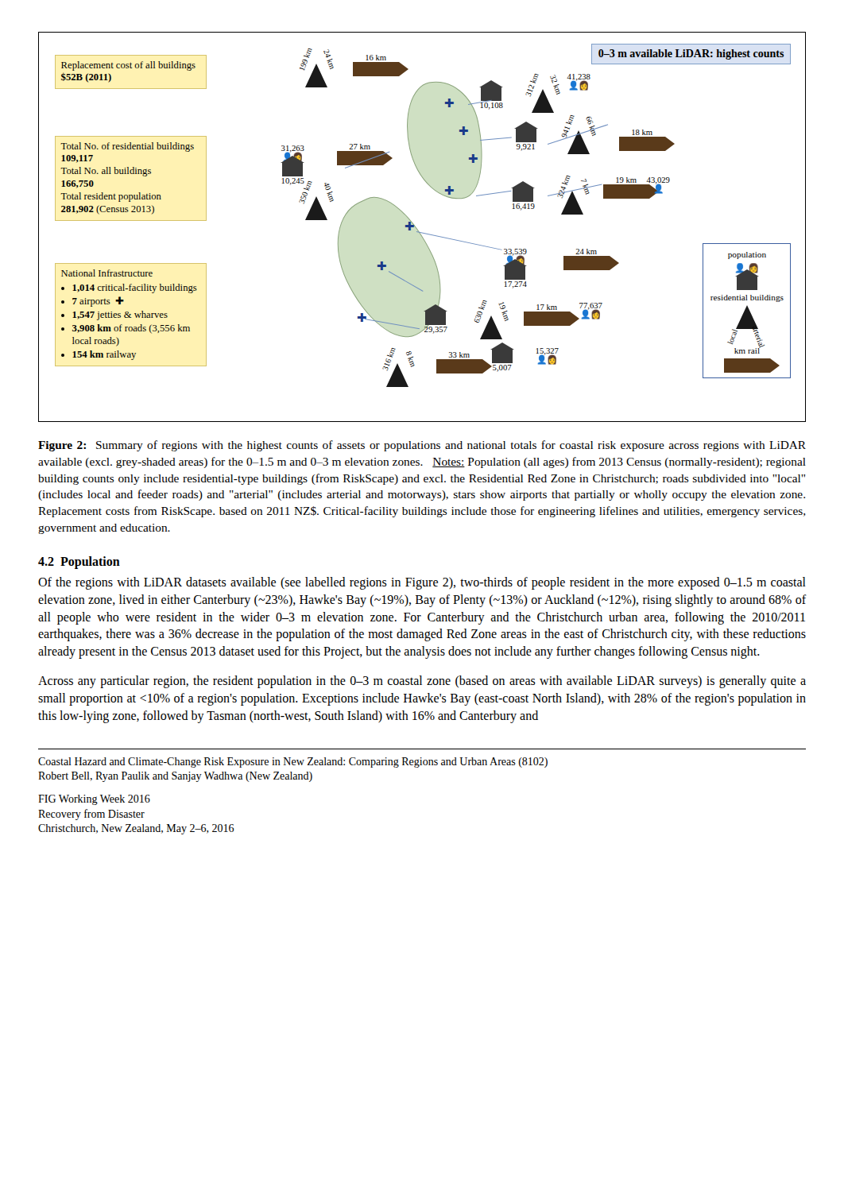0–3 m available LiDAR: highest counts
Replacement cost of all buildings
$52B (2011)
Total No. of residential buildings
109,117
Total No. all buildings
166,750
Total resident population
281,902 (Census 2013)
National Infrastructure
1,014 critical-facility buildings
7 airports ✚
1,547 jetties & wharves
3,908 km of roads (3,556 km local roads)
154 km railway
population 👤 👩 residential buildings local arterial km rail
✚ ✚ ✚ ✚ ✚ ✚ ✚
199 km 24 km
16 km
10,108
312 km 32 km
41,238
👤👩
9,921
941 km 66 km
18 km
31,263
👤👩
10,245
27 km
350 km 40 km
16,419
324 km 7 km
19 km
43,029
👤
33,539
👤👩
17,274
24 km
29,357
630 km 19 km
17 km
77,637
👤👩
316 km 8 km
33 km
5,007
15,327
👤👩
Figure 2: Summary of regions with the highest counts of assets or populations and national totals for coastal risk exposure across regions with LiDAR available (excl. grey-shaded areas) for the 0–1.5 m and 0–3 m elevation zones. Notes: Population (all ages) from 2013 Census (normally-resident); regional building counts only include residential-type buildings (from RiskScape) and excl. the Residential Red Zone in Christchurch; roads subdivided into "local" (includes local and feeder roads) and "arterial" (includes arterial and motorways), stars show airports that partially or wholly occupy the elevation zone. Replacement costs from RiskScape. based on 2011 NZ$. Critical-facility buildings include those for engineering lifelines and utilities, emergency services, government and education.
4.2 Population
Of the regions with LiDAR datasets available (see labelled regions in Figure 2), two-thirds of people resident in the more exposed 0–1.5 m coastal elevation zone, lived in either Canterbury (~23%), Hawke's Bay (~19%), Bay of Plenty (~13%) or Auckland (~12%), rising slightly to around 68% of all people who were resident in the wider 0–3 m elevation zone. For Canterbury and the Christchurch urban area, following the 2010/2011 earthquakes, there was a 36% decrease in the population of the most damaged Red Zone areas in the east of Christchurch city, with these reductions already present in the Census 2013 dataset used for this Project, but the analysis does not include any further changes following Census night.
Across any particular region, the resident population in the 0–3 m coastal zone (based on areas with available LiDAR surveys) is generally quite a small proportion at <10% of a region's population. Exceptions include Hawke's Bay (east-coast North Island), with 28% of the region's population in this low-lying zone, followed by Tasman (north-west, South Island) with 16% and Canterbury and
Coastal Hazard and Climate-Change Risk Exposure in New Zealand: Comparing Regions and Urban Areas (8102)
Robert Bell, Ryan Paulik and Sanjay Wadhwa (New Zealand)
FIG Working Week 2016
Recovery from Disaster
Christchurch, New Zealand, May 2–6, 2016